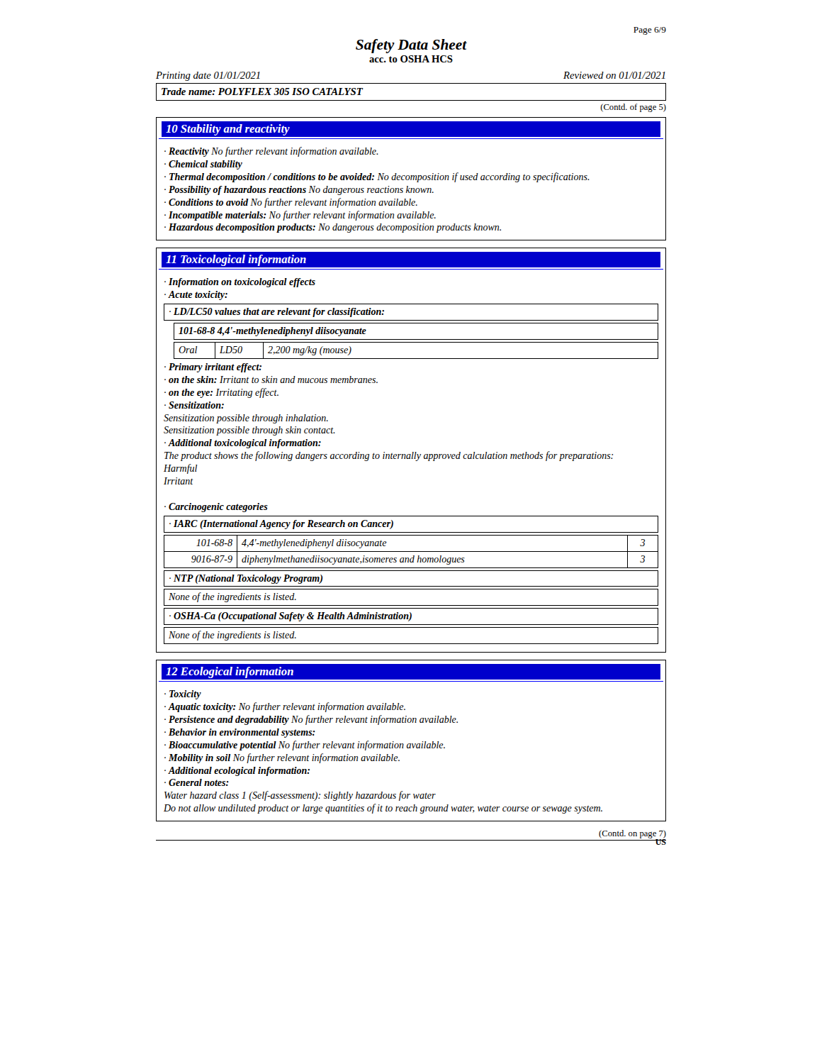Page 6/9
Safety Data Sheet
acc. to OSHA HCS
Printing date 01/01/2021 Reviewed on 01/01/2021
Trade name: POLYFLEX 305 ISO CATALYST
(Contd. of page 5)
10 Stability and reactivity
· Reactivity No further relevant information available.
· Chemical stability
· Thermal decomposition / conditions to be avoided: No decomposition if used according to specifications.
· Possibility of hazardous reactions No dangerous reactions known.
· Conditions to avoid No further relevant information available.
· Incompatible materials: No further relevant information available.
· Hazardous decomposition products: No dangerous decomposition products known.
11 Toxicological information
· Information on toxicological effects
· Acute toxicity:
· LD/LC50 values that are relevant for classification:
101-68-8 4,4'-methylenediphenyl diisocyanate
| Oral | LD50 | 2,200 mg/kg (mouse) |
· Primary irritant effect:
· on the skin: Irritant to skin and mucous membranes.
· on the eye: Irritating effect.
· Sensitization:
Sensitization possible through inhalation.
Sensitization possible through skin contact.
· Additional toxicological information:
The product shows the following dangers according to internally approved calculation methods for preparations:
Harmful
Irritant
· Carcinogenic categories
· IARC (International Agency for Research on Cancer)
| 101-68-8 | 4,4'-methylenediphenyl diisocyanate | 3 |
| 9016-87-9 | diphenylmethanediisocyanate,isomeres and homologues | 3 |
· NTP (National Toxicology Program)
| None of the ingredients is listed. |
· OSHA-Ca (Occupational Safety & Health Administration)
| None of the ingredients is listed. |
12 Ecological information
· Toxicity
· Aquatic toxicity: No further relevant information available.
· Persistence and degradability No further relevant information available.
· Behavior in environmental systems:
· Bioaccumulative potential No further relevant information available.
· Mobility in soil No further relevant information available.
· Additional ecological information:
· General notes:
Water hazard class 1 (Self-assessment): slightly hazardous for water
Do not allow undiluted product or large quantities of it to reach ground water, water course or sewage system.
(Contd. on page 7)
US